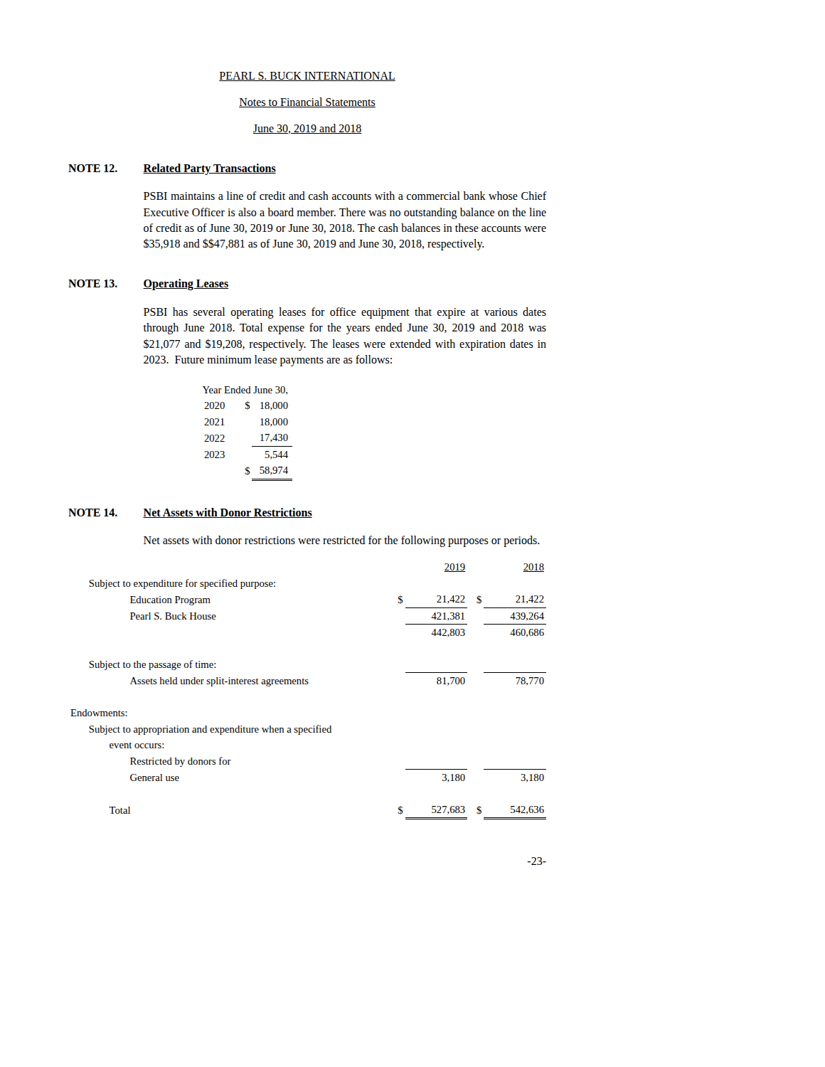PEARL S. BUCK INTERNATIONAL
Notes to Financial Statements
June 30, 2019 and 2018
NOTE 12. Related Party Transactions
PSBI maintains a line of credit and cash accounts with a commercial bank whose Chief Executive Officer is also a board member. There was no outstanding balance on the line of credit as of June 30, 2019 or June 30, 2018. The cash balances in these accounts were $35,918 and $$47,881 as of June 30, 2019 and June 30, 2018, respectively.
NOTE 13. Operating Leases
PSBI has several operating leases for office equipment that expire at various dates through June 2018. Total expense for the years ended June 30, 2019 and 2018 was $21,077 and $19,208, respectively. The leases were extended with expiration dates in 2023. Future minimum lease payments are as follows:
| Year Ended June 30, |
| 2020 | $ | 18,000 |
| 2021 | | 18,000 |
| 2022 | | 17,430 |
| 2023 | | 5,544 |
| | $ | 58,974 |
NOTE 14. Net Assets with Donor Restrictions
Net assets with donor restrictions were restricted for the following purposes or periods.
| | | 2019 | | 2018 |
| Subject to expenditure for specified purpose: | | | | |
| Education Program | $ | 21,422 | $ | 21,422 |
| Pearl S. Buck House | | 421,381 | | 439,264 |
| | | 442,803 | | 460,686 |
| Subject to the passage of time: | | | | |
| Assets held under split-interest agreements | | 81,700 | | 78,770 |
| Endowments: | | | | |
| Subject to appropriation and expenditure when a specified | | | | |
| event occurs: | | | | |
| Restricted by donors for | | | | |
| General use | | 3,180 | | 3,180 |
| Total | $ | 527,683 | $ | 542,636 |
-23-